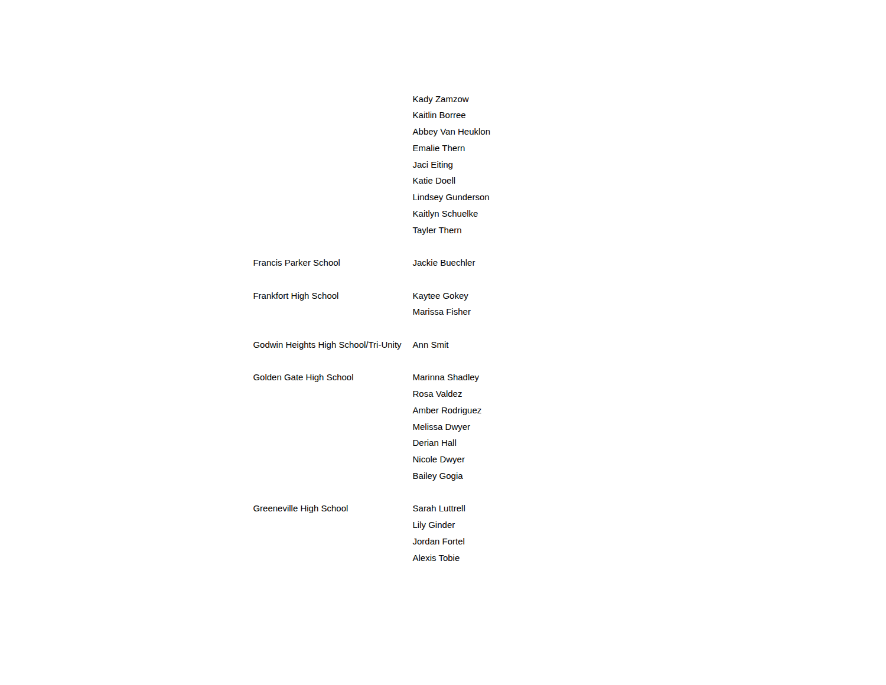| | Kady Zamzow Kaitlin Borree Abbey Van Heuklon Emalie Thern Jaci Eiting Katie Doell Lindsey Gunderson Kaitlyn Schuelke Tayler Thern |
| Francis Parker School | Jackie Buechler |
| Frankfort High School | Kaytee Gokey Marissa Fisher |
| Godwin Heights High School/Tri-Unity | Ann Smit |
| Golden Gate High School | Marinna Shadley Rosa Valdez Amber Rodriguez Melissa Dwyer Derian Hall Nicole Dwyer Bailey Gogia |
| Greeneville High School | Sarah Luttrell Lily Ginder Jordan Fortel Alexis Tobie |